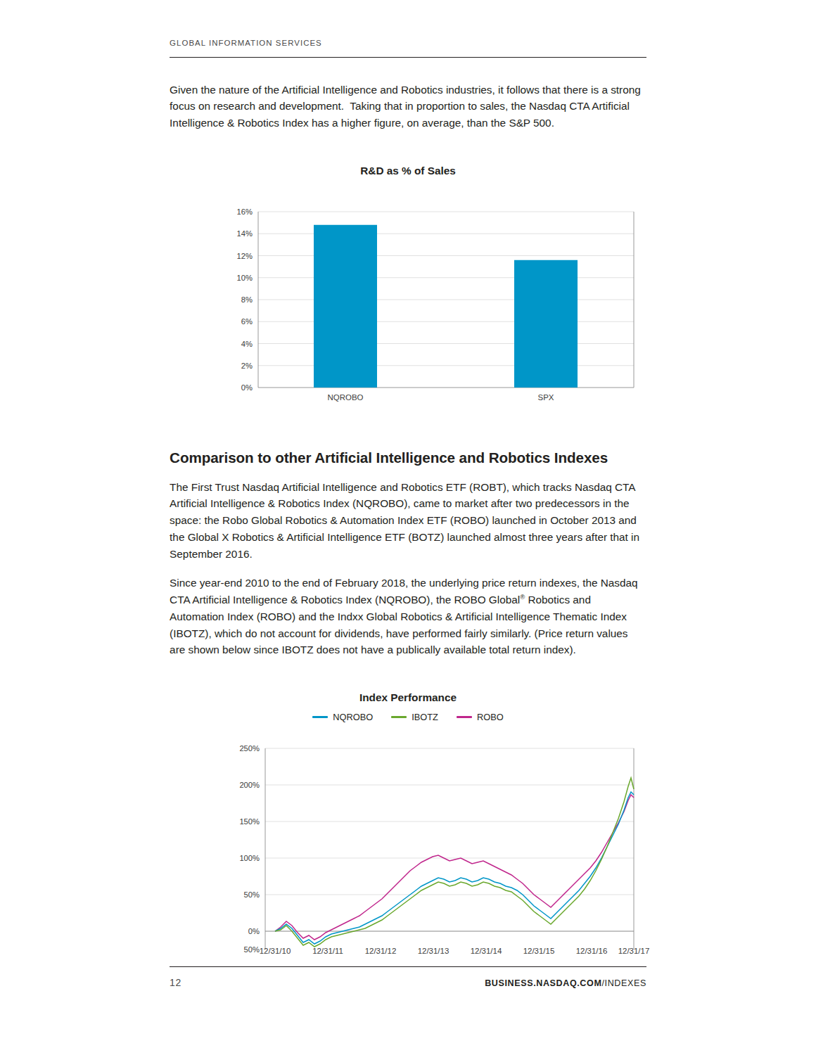Global Information Services
Given the nature of the Artificial Intelligence and Robotics industries, it follows that there is a strong focus on research and development. Taking that in proportion to sales, the Nasdaq CTA Artificial Intelligence & Robotics Index has a higher figure, on average, than the S&P 500.
R&D as % of Sales
16% 14% 12% 10% 8% 6% 4% 2% 0% NQROBO SPX
Comparison to other Artificial Intelligence and Robotics Indexes
The First Trust Nasdaq Artificial Intelligence and Robotics ETF (ROBT), which tracks Nasdaq CTA Artificial Intelligence & Robotics Index (NQROBO), came to market after two predecessors in the space: the Robo Global Robotics & Automation Index ETF (ROBO) launched in October 2013 and the Global X Robotics & Artificial Intelligence ETF (BOTZ) launched almost three years after that in September 2016.
Since year-end 2010 to the end of February 2018, the underlying price return indexes, the Nasdaq CTA Artificial Intelligence & Robotics Index (NQROBO), the ROBO Global® Robotics and Automation Index (ROBO) and the Indxx Global Robotics & Artificial Intelligence Thematic Index (IBOTZ), which do not account for dividends, have performed fairly similarly. (Price return values are shown below since IBOTZ does not have a publically available total return index).
Index Performance
NQROBO IBOTZ ROBO
250% 200% 150% 100% 50% 0% 50% 12/31/10 12/31/11 12/31/12 12/31/13 12/31/14 12/31/15 12/31/16 12/31/17
12 BUSINESS.NASDAQ.COM/INDEXES